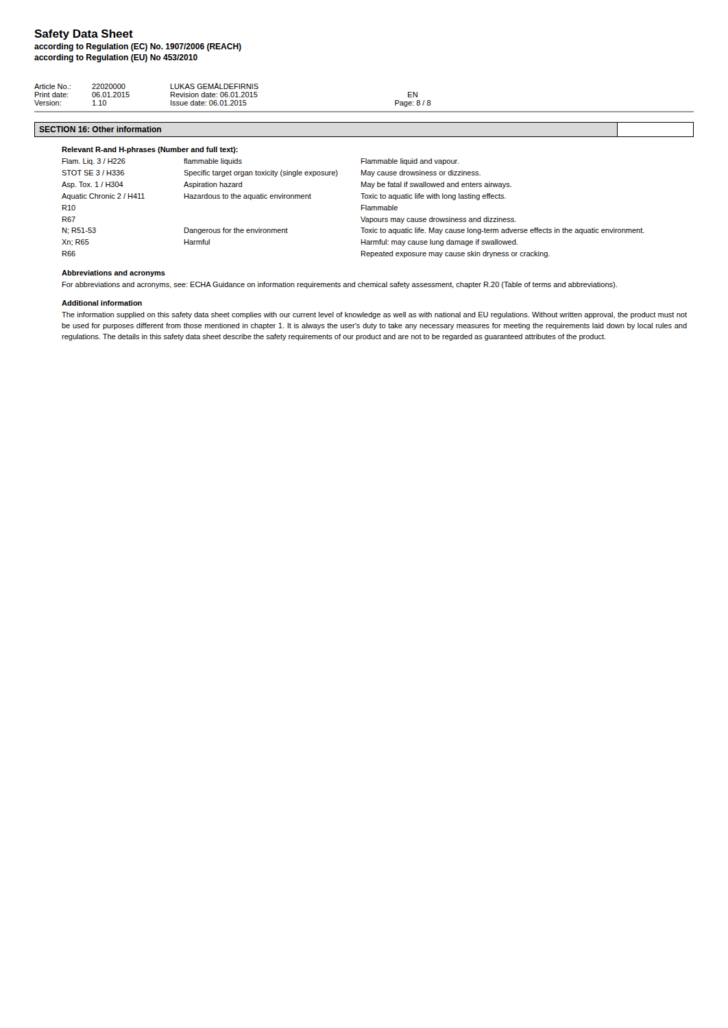Safety Data Sheet
according to Regulation (EC) No. 1907/2006 (REACH)
according to Regulation (EU) No 453/2010
| Article No.: | 22020000 | LUKAS GEMÄLDEFIRNIS | | |
| Print date: | 06.01.2015 | Revision date: 06.01.2015 | EN | |
| Version: | 1.10 | Issue date: 06.01.2015 | Page: 8 / 8 | |
SECTION 16: Other information
Relevant R-and H-phrases (Number and full text):
| Flam. Liq. 3 / H226 | flammable liquids | Flammable liquid and vapour. |
| STOT SE 3 / H336 | Specific target organ toxicity (single exposure) | May cause drowsiness or dizziness. |
| Asp. Tox. 1 / H304 | Aspiration hazard | May be fatal if swallowed and enters airways. |
| Aquatic Chronic 2 / H411 | Hazardous to the aquatic environment | Toxic to aquatic life with long lasting effects. |
| R10 | | Flammable |
| R67 | | Vapours may cause drowsiness and dizziness. |
| N; R51-53 | Dangerous for the environment | Toxic to aquatic life. May cause long-term adverse effects in the aquatic environment. |
| Xn; R65 | Harmful | Harmful: may cause lung damage if swallowed. |
| R66 | | Repeated exposure may cause skin dryness or cracking. |
Abbreviations and acronyms
For abbreviations and acronyms, see: ECHA Guidance on information requirements and chemical safety assessment, chapter R.20 (Table of terms and abbreviations).
Additional information
The information supplied on this safety data sheet complies with our current level of knowledge as well as with national and EU regulations. Without written approval, the product must not be used for purposes different from those mentioned in chapter 1. It is always the user's duty to take any necessary measures for meeting the requirements laid down by local rules and regulations. The details in this safety data sheet describe the safety requirements of our product and are not to be regarded as guaranteed attributes of the product.